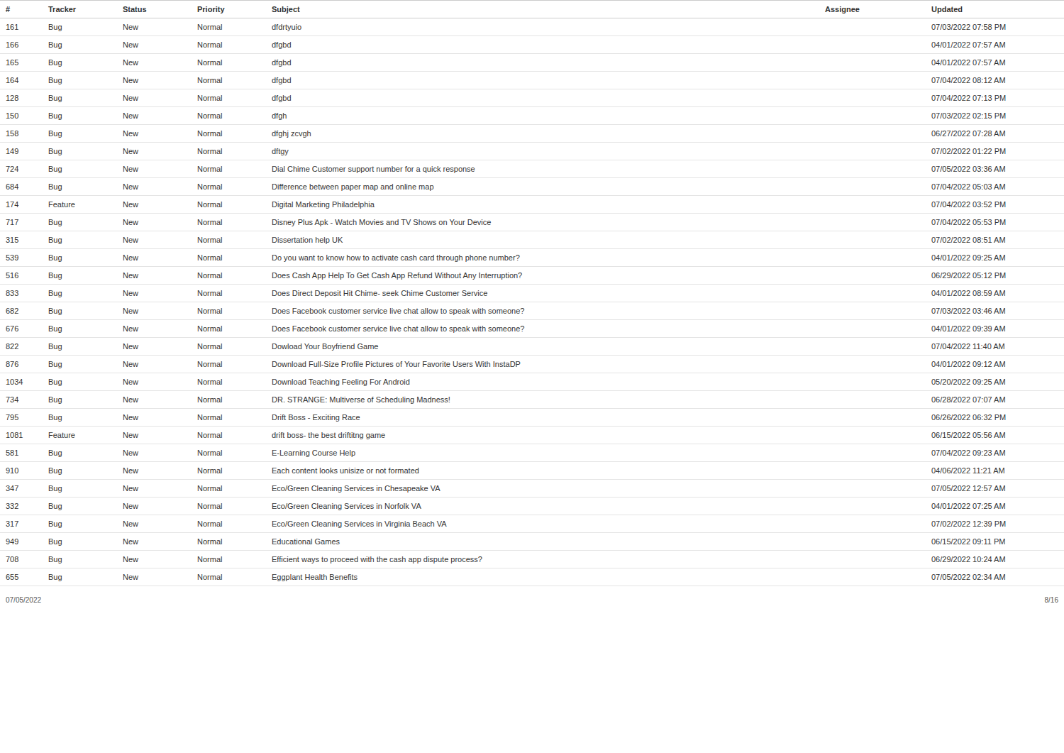| # | Tracker | Status | Priority | Subject | Assignee | Updated |
| --- | --- | --- | --- | --- | --- | --- |
| 161 | Bug | New | Normal | dfdrtyuio | | 07/03/2022 07:58 PM |
| 166 | Bug | New | Normal | dfgbd | | 04/01/2022 07:57 AM |
| 165 | Bug | New | Normal | dfgbd | | 04/01/2022 07:57 AM |
| 164 | Bug | New | Normal | dfgbd | | 07/04/2022 08:12 AM |
| 128 | Bug | New | Normal | dfgbd | | 07/04/2022 07:13 PM |
| 150 | Bug | New | Normal | dfgh | | 07/03/2022 02:15 PM |
| 158 | Bug | New | Normal | dfghj zcvgh | | 06/27/2022 07:28 AM |
| 149 | Bug | New | Normal | dftgy | | 07/02/2022 01:22 PM |
| 724 | Bug | New | Normal | Dial Chime Customer support number for a quick response | | 07/05/2022 03:36 AM |
| 684 | Bug | New | Normal | Difference between paper map and online map | | 07/04/2022 05:03 AM |
| 174 | Feature | New | Normal | Digital Marketing Philadelphia | | 07/04/2022 03:52 PM |
| 717 | Bug | New | Normal | Disney Plus Apk - Watch Movies and TV Shows on Your Device | | 07/04/2022 05:53 PM |
| 315 | Bug | New | Normal | Dissertation help UK | | 07/02/2022 08:51 AM |
| 539 | Bug | New | Normal | Do you want to know how to activate cash card through phone number? | | 04/01/2022 09:25 AM |
| 516 | Bug | New | Normal | Does Cash App Help To Get Cash App Refund Without Any Interruption? | | 06/29/2022 05:12 PM |
| 833 | Bug | New | Normal | Does Direct Deposit Hit Chime- seek Chime Customer Service | | 04/01/2022 08:59 AM |
| 682 | Bug | New | Normal | Does Facebook customer service live chat allow to speak with someone? | | 07/03/2022 03:46 AM |
| 676 | Bug | New | Normal | Does Facebook customer service live chat allow to speak with someone? | | 04/01/2022 09:39 AM |
| 822 | Bug | New | Normal | Dowload Your Boyfriend Game | | 07/04/2022 11:40 AM |
| 876 | Bug | New | Normal | Download Full-Size Profile Pictures of Your Favorite Users With InstaDP | | 04/01/2022 09:12 AM |
| 1034 | Bug | New | Normal | Download Teaching Feeling For Android | | 05/20/2022 09:25 AM |
| 734 | Bug | New | Normal | DR. STRANGE: Multiverse of Scheduling Madness! | | 06/28/2022 07:07 AM |
| 795 | Bug | New | Normal | Drift Boss - Exciting Race | | 06/26/2022 06:32 PM |
| 1081 | Feature | New | Normal | drift boss- the best driftitng game | | 06/15/2022 05:56 AM |
| 581 | Bug | New | Normal | E-Learning Course Help | | 07/04/2022 09:23 AM |
| 910 | Bug | New | Normal | Each content looks unisize or not formated | | 04/06/2022 11:21 AM |
| 347 | Bug | New | Normal | Eco/Green Cleaning Services in Chesapeake VA | | 07/05/2022 12:57 AM |
| 332 | Bug | New | Normal | Eco/Green Cleaning Services in Norfolk VA | | 04/01/2022 07:25 AM |
| 317 | Bug | New | Normal | Eco/Green Cleaning Services in Virginia Beach VA | | 07/02/2022 12:39 PM |
| 949 | Bug | New | Normal | Educational Games | | 06/15/2022 09:11 PM |
| 708 | Bug | New | Normal | Efficient ways to proceed with the cash app dispute process? | | 06/29/2022 10:24 AM |
| 655 | Bug | New | Normal | Eggplant Health Benefits | | 07/05/2022 02:34 AM |
07/05/2022 8/16